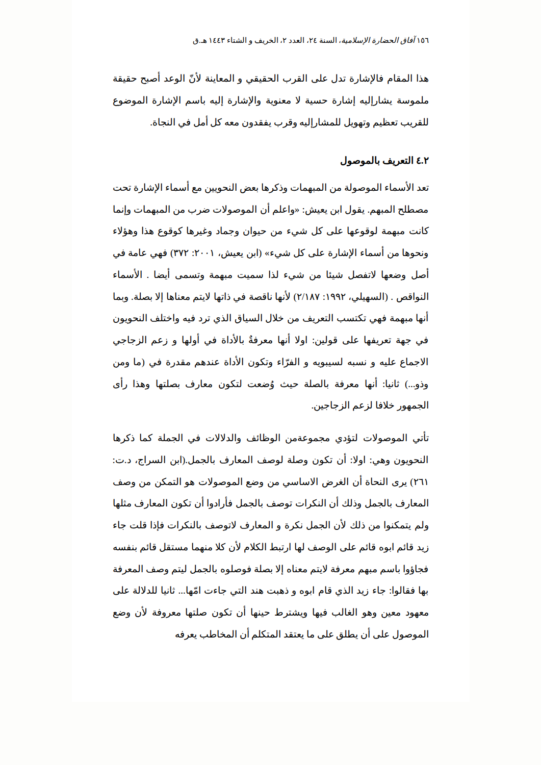١٥٦ آفاق الحضارة الإسلامية، السنة ٢٤، العدد ٢، الخريف و الشتاء ١٤٤٣ هـ.ق
هذا المقام فالإشارة تدل على القرب الحقيقي و المعاينة لأنّ الوعد أصبح حقيقة ملموسة يشارإليه إشارة حسية لا معنوية والإشارة إليه باسم الإشارة الموضوع للقريب تعظيم وتهويل للمشارإليه وقرب يفقدون معه كل أمل في النجاة.
٤.٢ التعريف بالموصول
تعد الأسماء الموصولة من المبهمات وذكرها بعض النحويين مع أسماء الإشارة تحت مصطلح المبهم. يقول ابن يعيش: «واعلم أن الموصولات ضرب من المبهمات وإنما كانت مبهمة لوقوعها على كل شيء من حيوان وجماد وغيرها كوقوع هذا وهؤلاء ونحوها من أسماء الإشارة على كل شيء» (ابن يعيش، ٢٠٠١: ٣٧٢) فهي عامة في أصل وضعها لاتفصل شيئا من شيء لذا سميت مبهمة وتسمى أيضا . الأسماء النواقص . (السهيلي، ١٩٩٢: ٢/١٨٧) لأنها ناقصة في ذاتها لايتم معناها إلا بصلة. وبما أنها مبهمة فهي تكتسب التعريف من خلال السياق الذي ترد فيه واختلف النحويون في جهة تعريفها على قولين: اولا أنها معرفةٌ بالأداة في أولها و زعم الزجاجي الاجماع عليه و نسبه لسيبويه و الفرّاء وتكون الأداة عندهم مقدرة في (ما ومن وذو...) ثانيا: أنها معرفة بالصلة حيث وُضعت لتكون معارف بصلتها وهذا رأى الجمهور خلافا لزعم الزجاجين.
تأتي الموصولات لتؤدي مجموعةمن الوظائف والدلالات في الجملة كما ذكرها النحويون وهي: اولا: أن تكون وصلة لوصف المعارف بالجمل.(ابن السراج، د.ت: ٢٦١) يرى النحاة أن الغرض الاساسي من وضع الموصولات هو التمكن من وصف المعارف بالجمل وذلك أن النكرات توصف بالجمل فأرادوا أن تكون المعارف مثلها ولم يتمكنوا من ذلك لأن الجمل نكرة و المعارف لاتوصف بالنكرات فإذا قلت جاء زيد قائم ابوه قائم على الوصف لها ارتبط الكلام لأن كلا منهما مستقل قائم بنفسه فجاؤوا باسم مبهم معرفة لايتم معناه إلا بصلة فوصلوه بالجمل ليتم وصف المعرفة بها فقالوا: جاء زيد الذي قام ابوه و ذهبت هند التي جاءت امّها... ثانيا للدلالة على معهود معين وهو الغالب فيها ويشترط حينها أن تكون صلتها معروفة لأن وضع الموصول على أن يطلق على ما يعتقد المتكلم أن المخاطب يعرفه